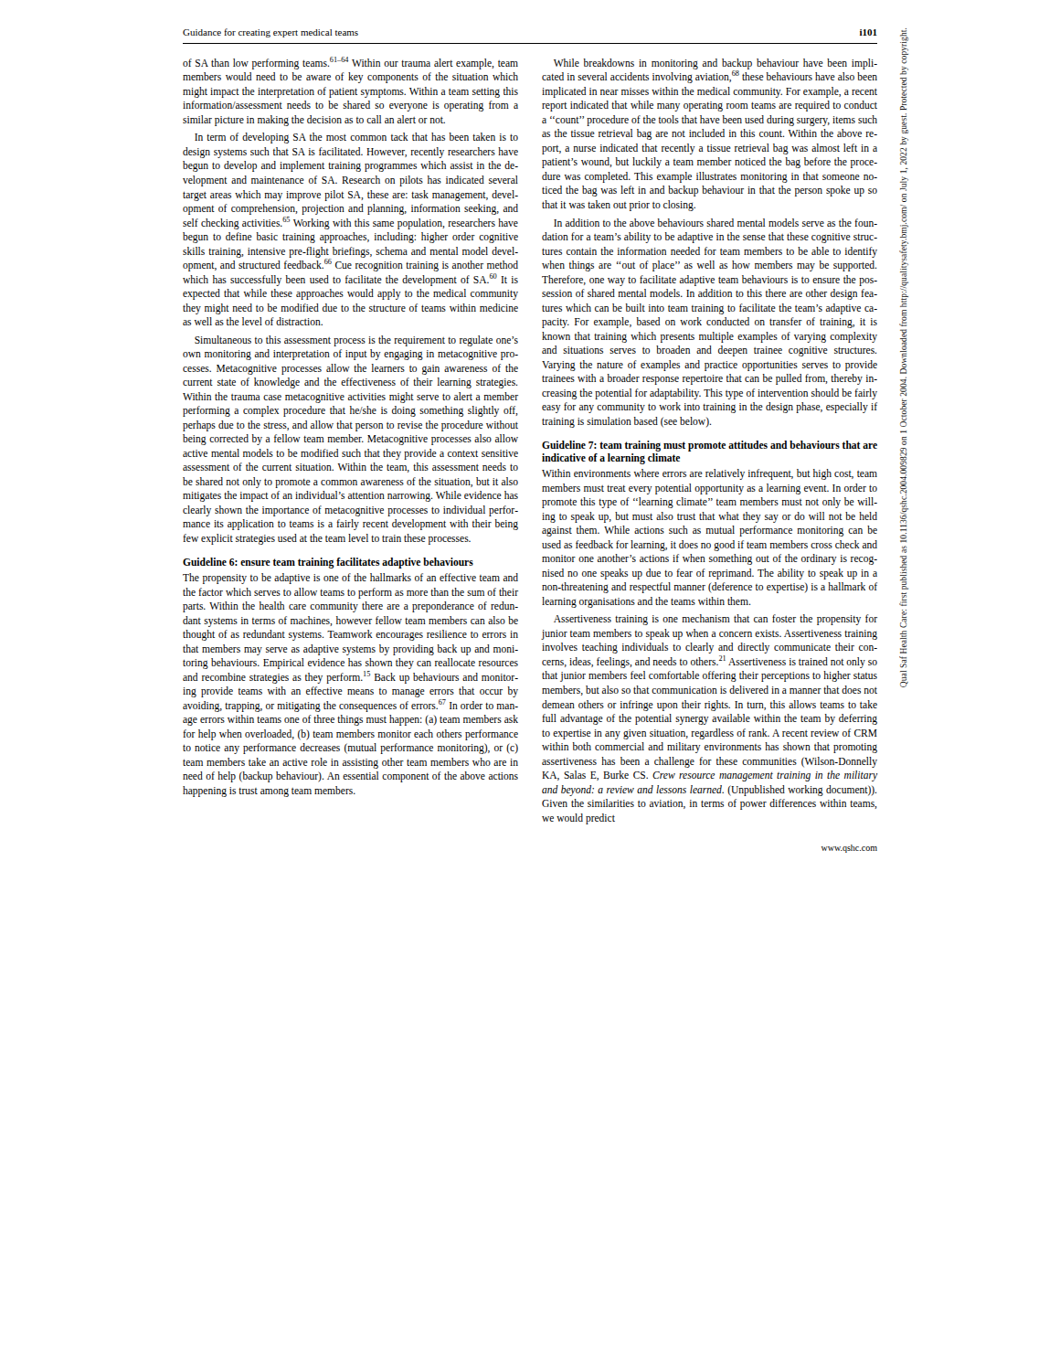Guidance for creating expert medical teams i101
of SA than low performing teams.61–64 Within our trauma alert example, team members would need to be aware of key components of the situation which might impact the interpretation of patient symptoms. Within a team setting this information/assessment needs to be shared so everyone is operating from a similar picture in making the decision as to call an alert or not.
In term of developing SA the most common tack that has been taken is to design systems such that SA is facilitated. However, recently researchers have begun to develop and implement training programmes which assist in the development and maintenance of SA. Research on pilots has indicated several target areas which may improve pilot SA, these are: task management, development of comprehension, projection and planning, information seeking, and self checking activities.65 Working with this same population, researchers have begun to define basic training approaches, including: higher order cognitive skills training, intensive pre-flight briefings, schema and mental model development, and structured feedback.66 Cue recognition training is another method which has successfully been used to facilitate the development of SA.60 It is expected that while these approaches would apply to the medical community they might need to be modified due to the structure of teams within medicine as well as the level of distraction.
Simultaneous to this assessment process is the requirement to regulate one’s own monitoring and interpretation of input by engaging in metacognitive processes. Metacognitive processes allow the learners to gain awareness of the current state of knowledge and the effectiveness of their learning strategies. Within the trauma case metacognitive activities might serve to alert a member performing a complex procedure that he/she is doing something slightly off, perhaps due to the stress, and allow that person to revise the procedure without being corrected by a fellow team member. Metacognitive processes also allow active mental models to be modified such that they provide a context sensitive assessment of the current situation. Within the team, this assessment needs to be shared not only to promote a common awareness of the situation, but it also mitigates the impact of an individual’s attention narrowing. While evidence has clearly shown the importance of metacognitive processes to individual performance its application to teams is a fairly recent development with their being few explicit strategies used at the team level to train these processes.
Guideline 6: ensure team training facilitates adaptive behaviours
The propensity to be adaptive is one of the hallmarks of an effective team and the factor which serves to allow teams to perform as more than the sum of their parts. Within the health care community there are a preponderance of redundant systems in terms of machines, however fellow team members can also be thought of as redundant systems. Teamwork encourages resilience to errors in that members may serve as adaptive systems by providing back up and monitoring behaviours. Empirical evidence has shown they can reallocate resources and recombine strategies as they perform.15 Back up behaviours and monitoring provide teams with an effective means to manage errors that occur by avoiding, trapping, or mitigating the consequences of errors.67 In order to manage errors within teams one of three things must happen: (a) team members ask for help when overloaded, (b) team members monitor each others performance to notice any performance decreases (mutual performance monitoring), or (c) team members take an active role in assisting other team members who are in need of help (backup behaviour). An essential component of the above actions happening is trust among team members.
While breakdowns in monitoring and backup behaviour have been implicated in several accidents involving aviation,68 these behaviours have also been implicated in near misses within the medical community. For example, a recent report indicated that while many operating room teams are required to conduct a ‘‘count’’ procedure of the tools that have been used during surgery, items such as the tissue retrieval bag are not included in this count. Within the above report, a nurse indicated that recently a tissue retrieval bag was almost left in a patient’s wound, but luckily a team member noticed the bag before the procedure was completed. This example illustrates monitoring in that someone noticed the bag was left in and backup behaviour in that the person spoke up so that it was taken out prior to closing.
In addition to the above behaviours shared mental models serve as the foundation for a team’s ability to be adaptive in the sense that these cognitive structures contain the information needed for team members to be able to identify when things are ‘‘out of place’’ as well as how members may be supported. Therefore, one way to facilitate adaptive team behaviours is to ensure the possession of shared mental models. In addition to this there are other design features which can be built into team training to facilitate the team’s adaptive capacity. For example, based on work conducted on transfer of training, it is known that training which presents multiple examples of varying complexity and situations serves to broaden and deepen trainee cognitive structures. Varying the nature of examples and practice opportunities serves to provide trainees with a broader response repertoire that can be pulled from, thereby increasing the potential for adaptability. This type of intervention should be fairly easy for any community to work into training in the design phase, especially if training is simulation based (see below).
Guideline 7: team training must promote attitudes and behaviours that are indicative of a learning climate
Within environments where errors are relatively infrequent, but high cost, team members must treat every potential opportunity as a learning event. In order to promote this type of ‘‘learning climate’’ team members must not only be willing to speak up, but must also trust that what they say or do will not be held against them. While actions such as mutual performance monitoring can be used as feedback for learning, it does no good if team members cross check and monitor one another’s actions if when something out of the ordinary is recognised no one speaks up due to fear of reprimand. The ability to speak up in a non-threatening and respectful manner (deference to expertise) is a hallmark of learning organisations and the teams within them.
Assertiveness training is one mechanism that can foster the propensity for junior team members to speak up when a concern exists. Assertiveness training involves teaching individuals to clearly and directly communicate their concerns, ideas, feelings, and needs to others.21 Assertiveness is trained not only so that junior members feel comfortable offering their perceptions to higher status members, but also so that communication is delivered in a manner that does not demean others or infringe upon their rights. In turn, this allows teams to take full advantage of the potential synergy available within the team by deferring to expertise in any given situation, regardless of rank. A recent review of CRM within both commercial and military environments has shown that promoting assertiveness has been a challenge for these communities (Wilson-Donnelly KA, Salas E, Burke CS. Crew resource management training in the military and beyond: a review and lessons learned. (Unpublished working document)). Given the similarities to aviation, in terms of power differences within teams, we would predict
Qual Saf Health Care: first published as 10.1136/qshc.2004.009829 on 1 October 2004. Downloaded from http://qualitysafety.bmj.com/ on July 1, 2022 by guest. Protected by copyright.
www.qshc.com